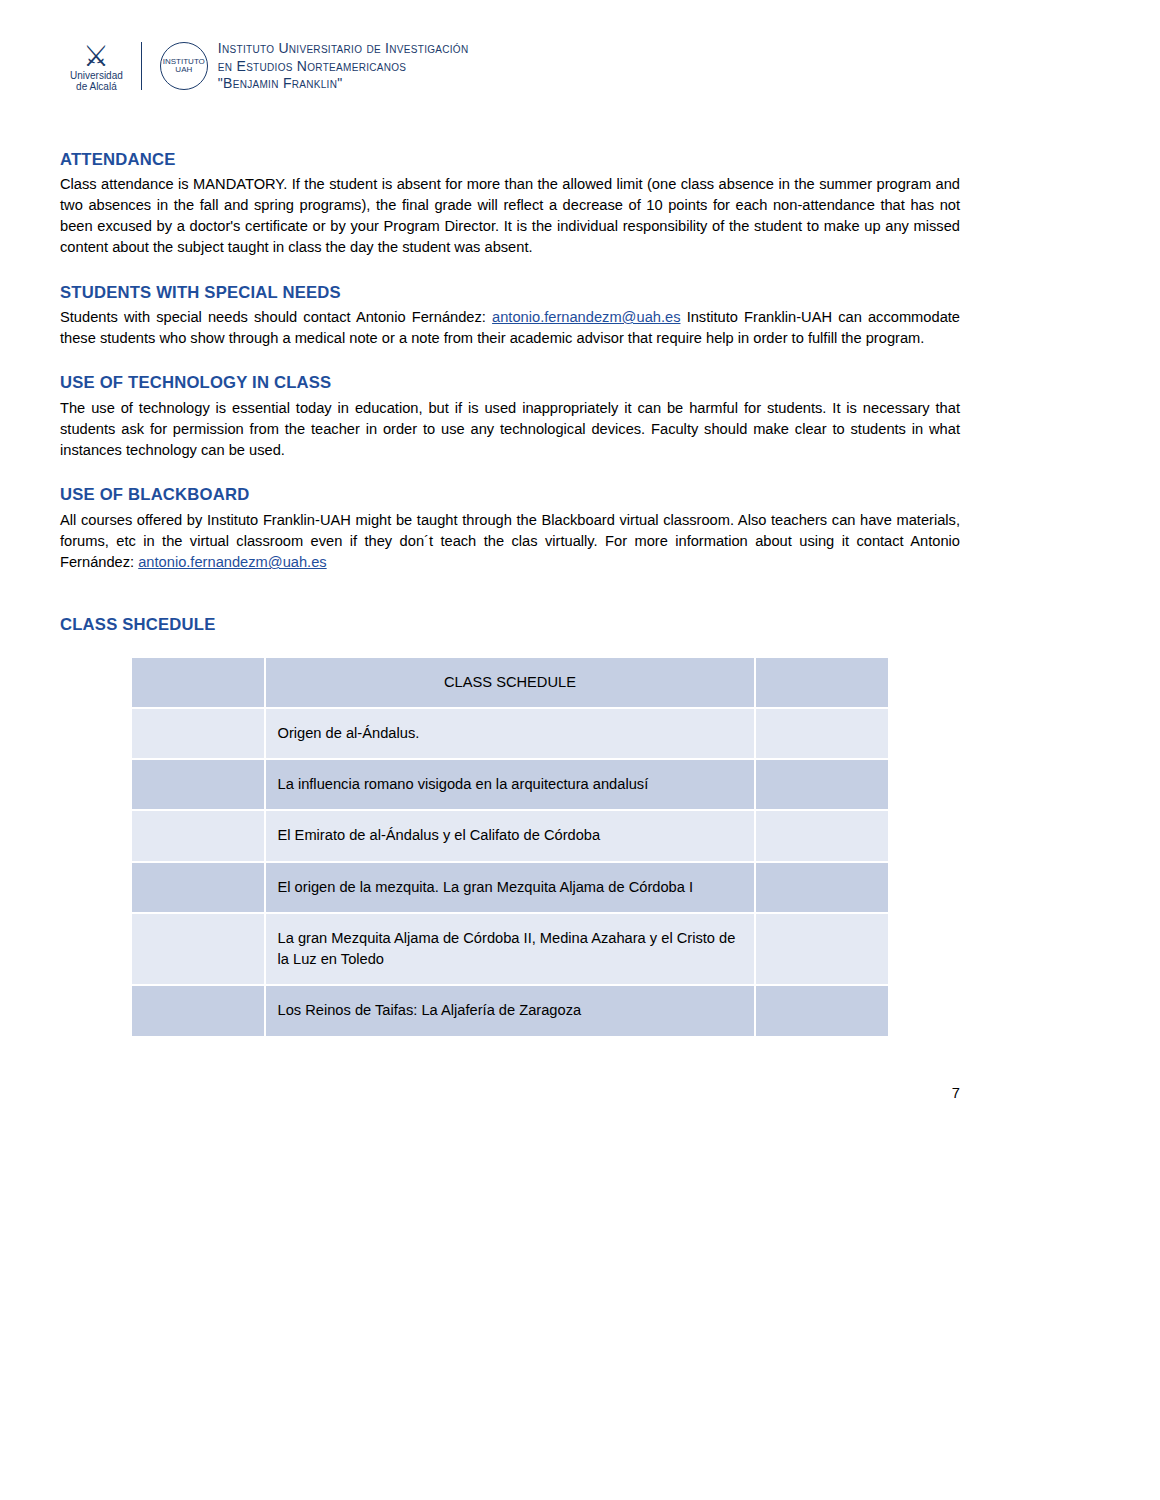⚔ Universidad de Alcalá
INSTITUTO
UAH
Instituto Universitario de Investigación
en Estudios Norteamericanos
"Benjamin Franklin"
ATTENDANCE
Class attendance is MANDATORY. If the student is absent for more than the allowed limit (one class absence in the summer program and two absences in the fall and spring programs), the final grade will reflect a decrease of 10 points for each non-attendance that has not been excused by a doctor's certificate or by your Program Director. It is the individual responsibility of the student to make up any missed content about the subject taught in class the day the student was absent.
STUDENTS WITH SPECIAL NEEDS
Students with special needs should contact Antonio Fernández: antonio.fernandezm@uah.es Instituto Franklin-UAH can accommodate these students who show through a medical note or a note from their academic advisor that require help in order to fulfill the program.
USE OF TECHNOLOGY IN CLASS
The use of technology is essential today in education, but if is used inappropriately it can be harmful for students. It is necessary that students ask for permission from the teacher in order to use any technological devices. Faculty should make clear to students in what instances technology can be used.
USE OF BLACKBOARD
All courses offered by Instituto Franklin-UAH might be taught through the Blackboard virtual classroom. Also teachers can have materials, forums, etc in the virtual classroom even if they don´t teach the clas virtually. For more information about using it contact Antonio Fernández: antonio.fernandezm@uah.es
CLASS SHCEDULE
| | CLASS SCHEDULE | |
| | Origen de al-Ándalus. | |
| | La influencia romano visigoda en la arquitectura andalusí | |
| | El Emirato de al-Ándalus y el Califato de Córdoba | |
| | El origen de la mezquita. La gran Mezquita Aljama de Córdoba I | |
| | La gran Mezquita Aljama de Córdoba II, Medina Azahara y el Cristo de la Luz en Toledo | |
| | Los Reinos de Taifas: La Aljafería de Zaragoza | |
7